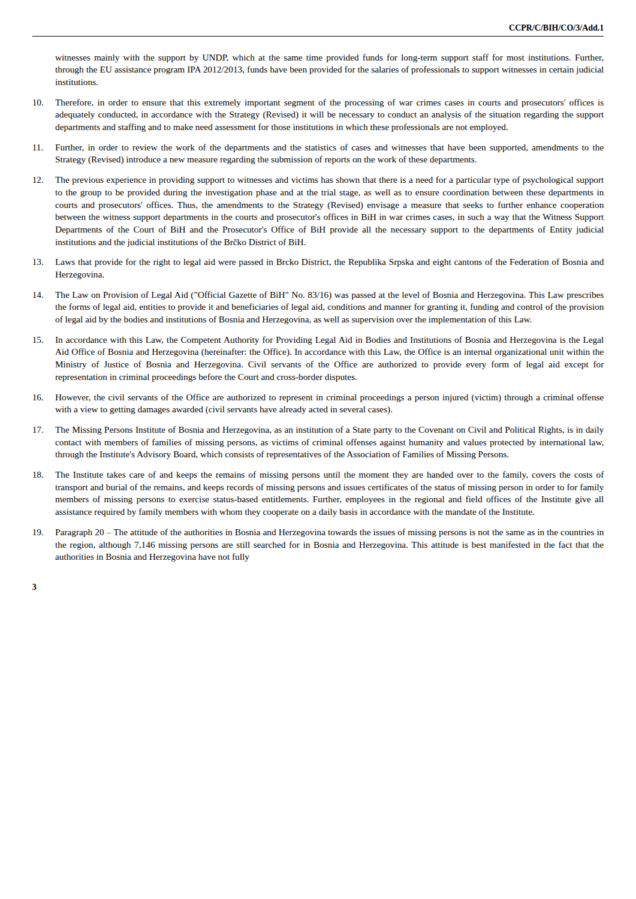CCPR/C/BIH/CO/3/Add.1
witnesses mainly with the support by UNDP, which at the same time provided funds for long-term support staff for most institutions. Further, through the EU assistance program IPA 2012/2013, funds have been provided for the salaries of professionals to support witnesses in certain judicial institutions.
10.
Therefore, in order to ensure that this extremely important segment of the processing of war crimes cases in courts and prosecutors' offices is adequately conducted, in accordance with the Strategy (Revised) it will be necessary to conduct an analysis of the situation regarding the support departments and staffing and to make need assessment for those institutions in which these professionals are not employed.
11.
Further, in order to review the work of the departments and the statistics of cases and witnesses that have been supported, amendments to the Strategy (Revised) introduce a new measure regarding the submission of reports on the work of these departments.
12.
The previous experience in providing support to witnesses and victims has shown that there is a need for a particular type of psychological support to the group to be provided during the investigation phase and at the trial stage, as well as to ensure coordination between these departments in courts and prosecutors' offices. Thus, the amendments to the Strategy (Revised) envisage a measure that seeks to further enhance cooperation between the witness support departments in the courts and prosecutor's offices in BiH in war crimes cases, in such a way that the Witness Support Departments of the Court of BiH and the Prosecutor's Office of BiH provide all the necessary support to the departments of Entity judicial institutions and the judicial institutions of the Brčko District of BiH.
13.
Laws that provide for the right to legal aid were passed in Brcko District, the Republika Srpska and eight cantons of the Federation of Bosnia and Herzegovina.
14.
The Law on Provision of Legal Aid ("Official Gazette of BiH" No. 83/16) was passed at the level of Bosnia and Herzegovina. This Law prescribes the forms of legal aid, entities to provide it and beneficiaries of legal aid, conditions and manner for granting it, funding and control of the provision of legal aid by the bodies and institutions of Bosnia and Herzegovina, as well as supervision over the implementation of this Law.
15.
In accordance with this Law, the Competent Authority for Providing Legal Aid in Bodies and Institutions of Bosnia and Herzegovina is the Legal Aid Office of Bosnia and Herzegovina (hereinafter: the Office). In accordance with this Law, the Office is an internal organizational unit within the Ministry of Justice of Bosnia and Herzegovina. Civil servants of the Office are authorized to provide every form of legal aid except for representation in criminal proceedings before the Court and cross-border disputes.
16.
However, the civil servants of the Office are authorized to represent in criminal proceedings a person injured (victim) through a criminal offense with a view to getting damages awarded (civil servants have already acted in several cases).
17.
The Missing Persons Institute of Bosnia and Herzegovina, as an institution of a State party to the Covenant on Civil and Political Rights, is in daily contact with members of families of missing persons, as victims of criminal offenses against humanity and values protected by international law, through the Institute's Advisory Board, which consists of representatives of the Association of Families of Missing Persons.
18.
The Institute takes care of and keeps the remains of missing persons until the moment they are handed over to the family, covers the costs of transport and burial of the remains, and keeps records of missing persons and issues certificates of the status of missing person in order to for family members of missing persons to exercise status-based entitlements. Further, employees in the regional and field offices of the Institute give all assistance required by family members with whom they cooperate on a daily basis in accordance with the mandate of the Institute.
19.
Paragraph 20 – The attitude of the authorities in Bosnia and Herzegovina towards the issues of missing persons is not the same as in the countries in the region, although 7,146 missing persons are still searched for in Bosnia and Herzegovina. This attitude is best manifested in the fact that the authorities in Bosnia and Herzegovina have not fully
3